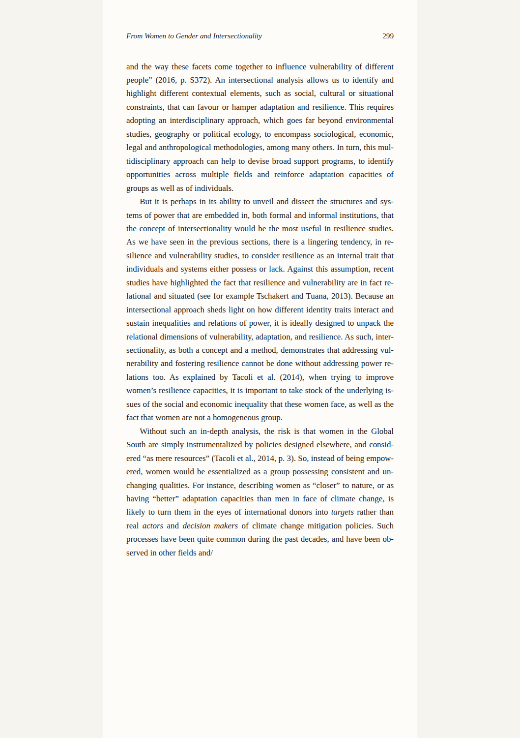From Women to Gender and Intersectionality 299
and the way these facets come together to influence vulnerability of different people” (2016, p. S372). An intersectional analysis allows us to identify and highlight different contextual elements, such as social, cultural or situational constraints, that can favour or hamper adaptation and resilience. This requires adopting an interdisciplinary approach, which goes far beyond environmental studies, geography or political ecology, to encompass sociological, economic, legal and anthropological methodologies, among many others. In turn, this multidisciplinary approach can help to devise broad support programs, to identify opportunities across multiple fields and reinforce adaptation capacities of groups as well as of individuals.
But it is perhaps in its ability to unveil and dissect the structures and systems of power that are embedded in, both formal and informal institutions, that the concept of intersectionality would be the most useful in resilience studies. As we have seen in the previous sections, there is a lingering tendency, in resilience and vulnerability studies, to consider resilience as an internal trait that individuals and systems either possess or lack. Against this assumption, recent studies have highlighted the fact that resilience and vulnerability are in fact relational and situated (see for example Tschakert and Tuana, 2013). Because an intersectional approach sheds light on how different identity traits interact and sustain inequalities and relations of power, it is ideally designed to unpack the relational dimensions of vulnerability, adaptation, and resilience. As such, intersectionality, as both a concept and a method, demonstrates that addressing vulnerability and fostering resilience cannot be done without addressing power relations too. As explained by Tacoli et al. (2014), when trying to improve women’s resilience capacities, it is important to take stock of the underlying issues of the social and economic inequality that these women face, as well as the fact that women are not a homogeneous group.
Without such an in-depth analysis, the risk is that women in the Global South are simply instrumentalized by policies designed elsewhere, and considered “as mere resources” (Tacoli et al., 2014, p. 3). So, instead of being empowered, women would be essentialized as a group possessing consistent and unchanging qualities. For instance, describing women as “closer” to nature, or as having “better” adaptation capacities than men in face of climate change, is likely to turn them in the eyes of international donors into targets rather than real actors and decision makers of climate change mitigation policies. Such processes have been quite common during the past decades, and have been observed in other fields and/